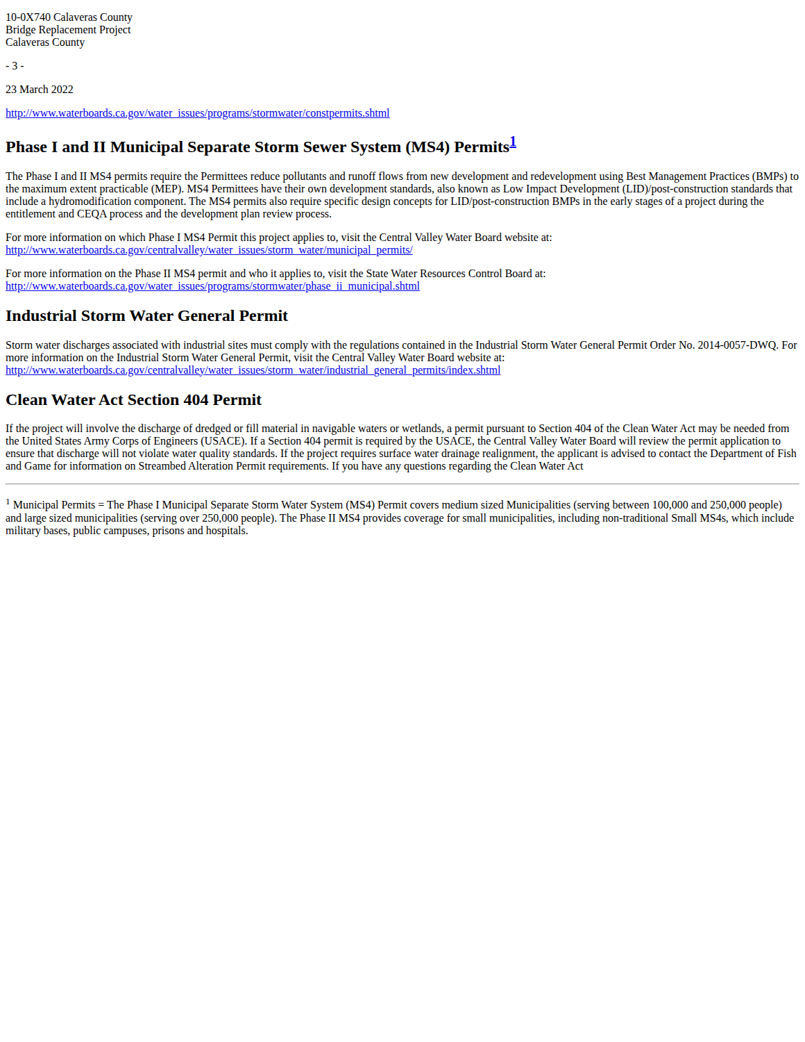10-0X740 Calaveras County
Bridge Replacement Project
Calaveras County
- 3 -
23 March 2022
http://www.waterboards.ca.gov/water_issues/programs/stormwater/constpermits.shtml
Phase I and II Municipal Separate Storm Sewer System (MS4) Permits1
The Phase I and II MS4 permits require the Permittees reduce pollutants and runoff flows from new development and redevelopment using Best Management Practices (BMPs) to the maximum extent practicable (MEP). MS4 Permittees have their own development standards, also known as Low Impact Development (LID)/post-construction standards that include a hydromodification component. The MS4 permits also require specific design concepts for LID/post-construction BMPs in the early stages of a project during the entitlement and CEQA process and the development plan review process.
For more information on which Phase I MS4 Permit this project applies to, visit the Central Valley Water Board website at:
http://www.waterboards.ca.gov/centralvalley/water_issues/storm_water/municipal_permits/
For more information on the Phase II MS4 permit and who it applies to, visit the State Water Resources Control Board at:
http://www.waterboards.ca.gov/water_issues/programs/stormwater/phase_ii_municipal.shtml
Industrial Storm Water General Permit
Storm water discharges associated with industrial sites must comply with the regulations contained in the Industrial Storm Water General Permit Order No. 2014-0057-DWQ. For more information on the Industrial Storm Water General Permit, visit the Central Valley Water Board website at:
http://www.waterboards.ca.gov/centralvalley/water_issues/storm_water/industrial_general_permits/index.shtml
Clean Water Act Section 404 Permit
If the project will involve the discharge of dredged or fill material in navigable waters or wetlands, a permit pursuant to Section 404 of the Clean Water Act may be needed from the United States Army Corps of Engineers (USACE). If a Section 404 permit is required by the USACE, the Central Valley Water Board will review the permit application to ensure that discharge will not violate water quality standards. If the project requires surface water drainage realignment, the applicant is advised to contact the Department of Fish and Game for information on Streambed Alteration Permit requirements. If you have any questions regarding the Clean Water Act
1 Municipal Permits = The Phase I Municipal Separate Storm Water System (MS4) Permit covers medium sized Municipalities (serving between 100,000 and 250,000 people) and large sized municipalities (serving over 250,000 people). The Phase II MS4 provides coverage for small municipalities, including non-traditional Small MS4s, which include military bases, public campuses, prisons and hospitals.